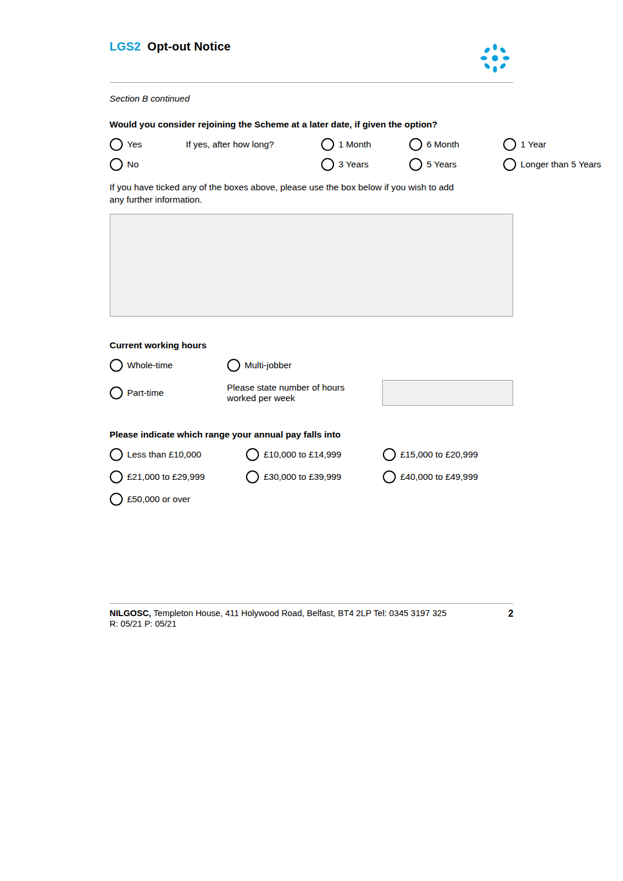LGS2 Opt-out Notice
Section B continued
Would you consider rejoining the Scheme at a later date, if given the option?
Yes
If yes, after how long?
1 Month
6 Month
1 Year
No
3 Years
5 Years
Longer than 5 Years
If you have ticked any of the boxes above, please use the box below if you wish to add
any further information.
Current working hours
Whole-time
Multi-jobber
Part-time
Please state number of hours worked per week
Please indicate which range your annual pay falls into
Less than £10,000
£10,000 to £14,999
£15,000 to £20,999
£21,000 to £29,999
£30,000 to £39,999
£40,000 to £49,999
£50,000 or over
NILGOSC, Templeton House, 411 Holywood Road, Belfast, BT4 2LP Tel: 0345 3197 325
R: 05/21 P: 05/21
2